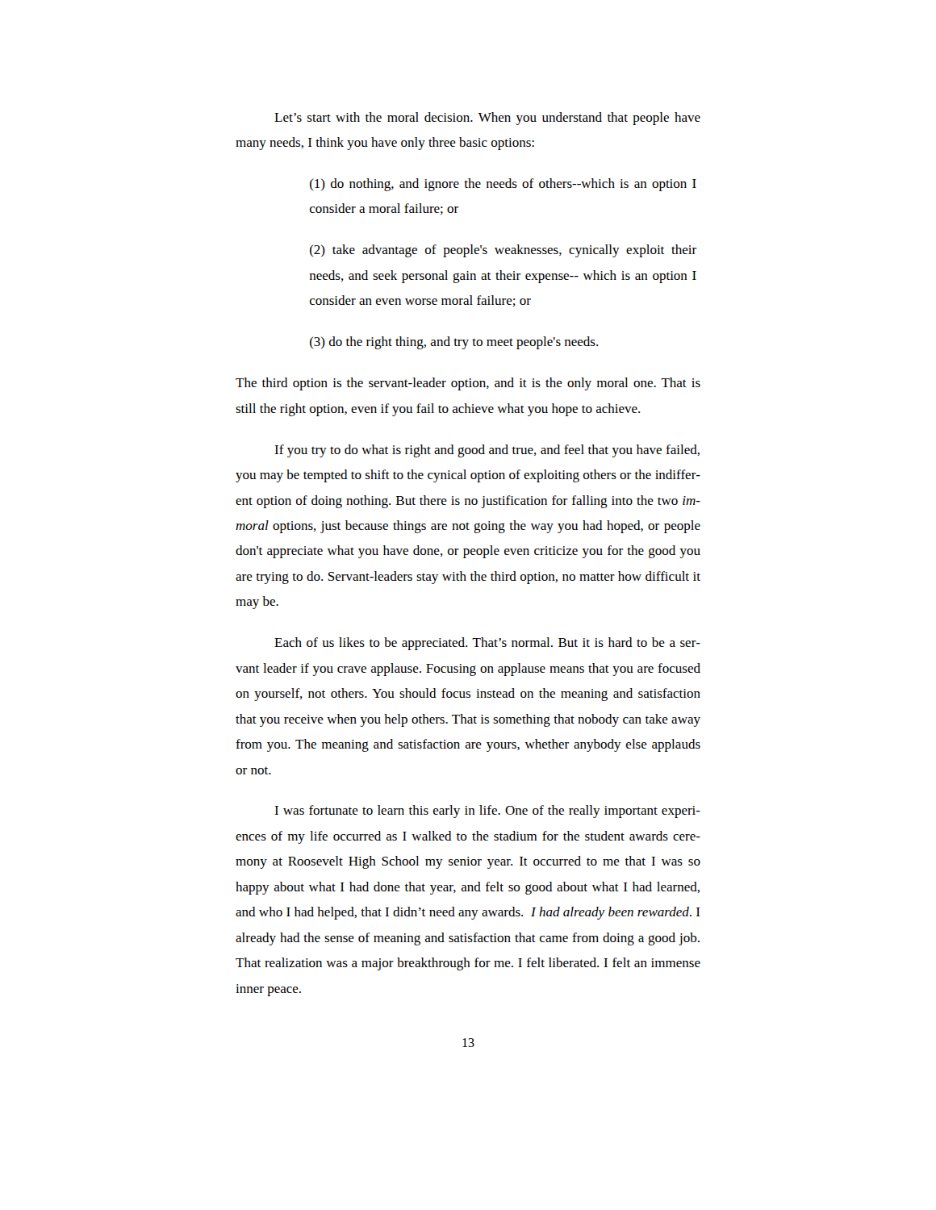Let’s start with the moral decision. When you understand that people have many needs, I think you have only three basic options:
(1) do nothing, and ignore the needs of others--which is an option I consider a moral failure; or
(2) take advantage of people's weaknesses, cynically exploit their needs, and seek personal gain at their expense-- which is an option I consider an even worse moral failure; or
(3) do the right thing, and try to meet people's needs.
The third option is the servant-leader option, and it is the only moral one. That is still the right option, even if you fail to achieve what you hope to achieve.
If you try to do what is right and good and true, and feel that you have failed, you may be tempted to shift to the cynical option of exploiting others or the indifferent option of doing nothing. But there is no justification for falling into the two immoral options, just because things are not going the way you had hoped, or people don't appreciate what you have done, or people even criticize you for the good you are trying to do. Servant-leaders stay with the third option, no matter how difficult it may be.
Each of us likes to be appreciated. That’s normal. But it is hard to be a servant leader if you crave applause. Focusing on applause means that you are focused on yourself, not others. You should focus instead on the meaning and satisfaction that you receive when you help others. That is something that nobody can take away from you. The meaning and satisfaction are yours, whether anybody else applauds or not.
I was fortunate to learn this early in life. One of the really important experiences of my life occurred as I walked to the stadium for the student awards ceremony at Roosevelt High School my senior year. It occurred to me that I was so happy about what I had done that year, and felt so good about what I had learned, and who I had helped, that I didn’t need any awards. I had already been rewarded. I already had the sense of meaning and satisfaction that came from doing a good job. That realization was a major breakthrough for me. I felt liberated. I felt an immense inner peace.
13